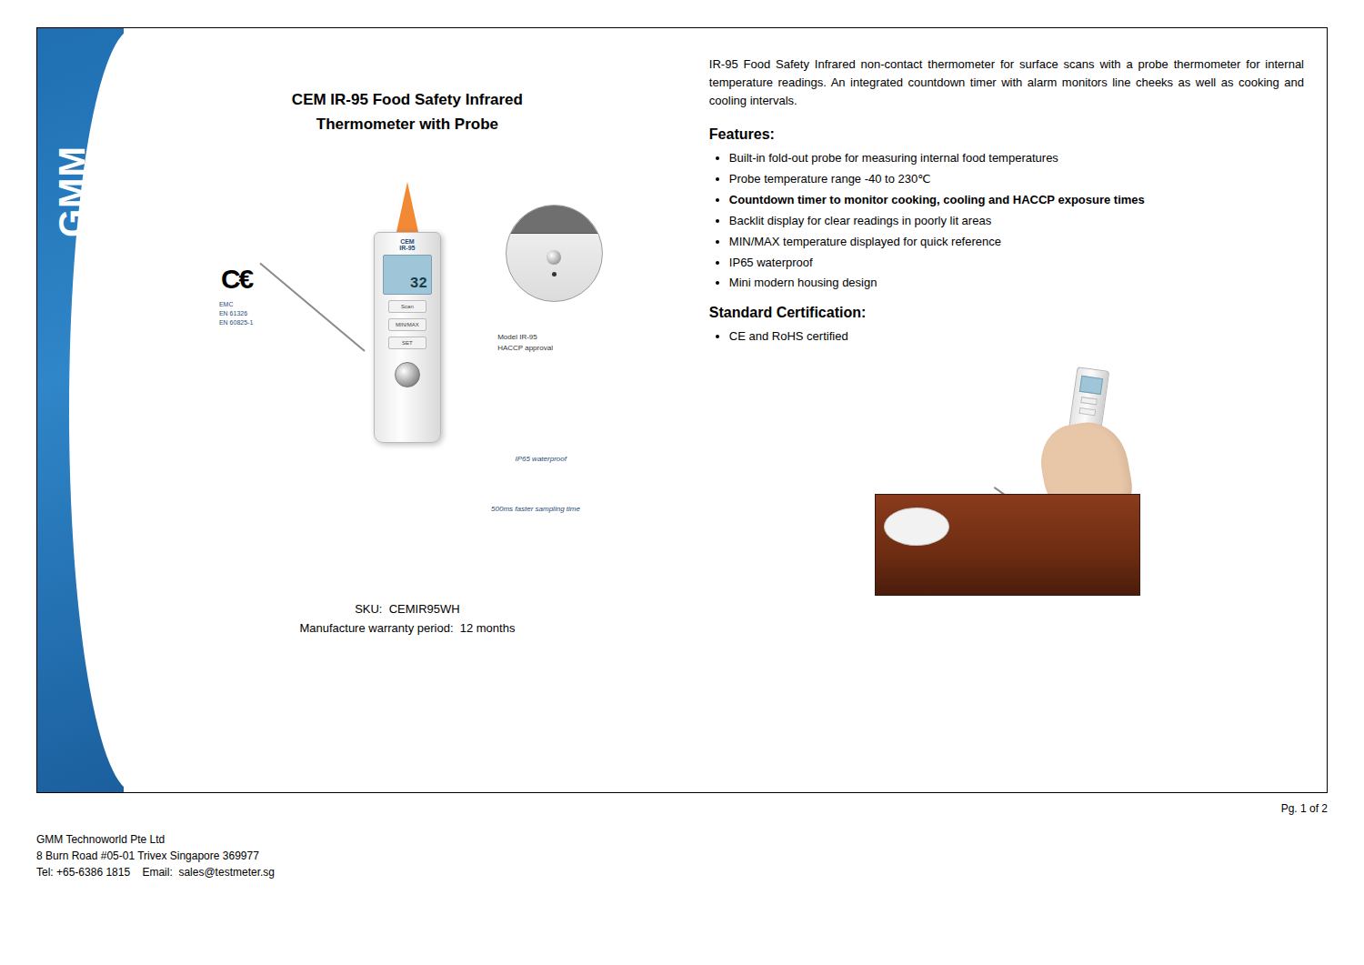GMM
CEM IR-95 Food Safety Infrared
Thermometer with Probe
C€
EMC
EN 61326
EN 60825-1
Model IR-95
HACCP approval
CEM
IR-95
32
Scan
MIN/MAX
SET
IP65 waterproof
500ms faster sampling time
SKU: CEMIR95WH
Manufacture warranty period: 12 months
IR-95 Food Safety Infrared non-contact thermometer for surface scans with a probe thermometer for internal temperature readings. An integrated countdown timer with alarm monitors line cheeks as well as cooking and cooling intervals.
Features:
Built-in fold-out probe for measuring internal food temperatures
Probe temperature range -40 to 230℃
Countdown timer to monitor cooking, cooling and HACCP exposure times
Backlit display for clear readings in poorly lit areas
MIN/MAX temperature displayed for quick reference
IP65 waterproof
Mini modern housing design
Standard Certification:
CE and RoHS certified
Pg. 1 of 2
GMM Technoworld Pte Ltd
8 Burn Road #05-01 Trivex Singapore 369977
Tel: +65-6386 1815 Email: sales@testmeter.sg